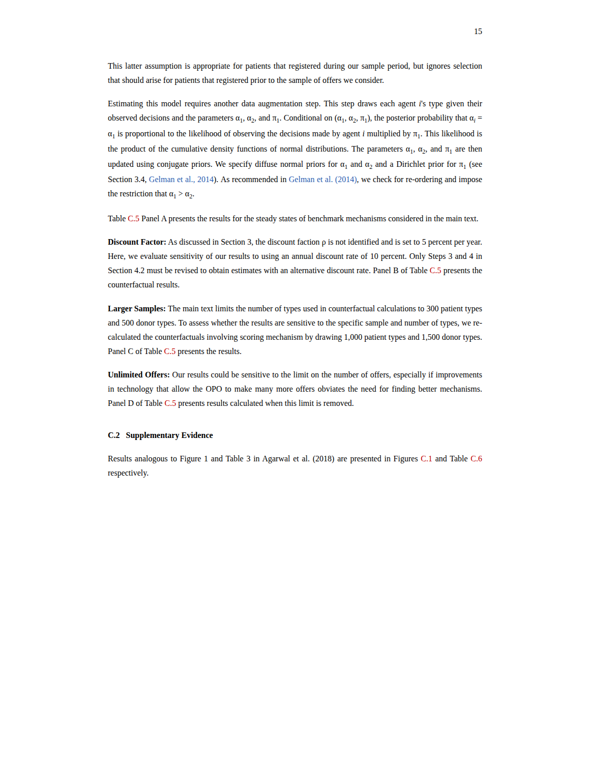15
This latter assumption is appropriate for patients that registered during our sample period, but ignores selection that should arise for patients that registered prior to the sample of offers we consider.
Estimating this model requires another data augmentation step. This step draws each agent i's type given their observed decisions and the parameters α1, α2, and π1. Conditional on (α1, α2, π1), the posterior probability that αi = α1 is proportional to the likelihood of observing the decisions made by agent i multiplied by π1. This likelihood is the product of the cumulative density functions of normal distributions. The parameters α1, α2, and π1 are then updated using conjugate priors. We specify diffuse normal priors for α1 and α2 and a Dirichlet prior for π1 (see Section 3.4, Gelman et al., 2014). As recommended in Gelman et al. (2014), we check for re-ordering and impose the restriction that α1 > α2.
Table C.5 Panel A presents the results for the steady states of benchmark mechanisms considered in the main text.
Discount Factor: As discussed in Section 3, the discount faction ρ is not identified and is set to 5 percent per year. Here, we evaluate sensitivity of our results to using an annual discount rate of 10 percent. Only Steps 3 and 4 in Section 4.2 must be revised to obtain estimates with an alternative discount rate. Panel B of Table C.5 presents the counterfactual results.
Larger Samples: The main text limits the number of types used in counterfactual calculations to 300 patient types and 500 donor types. To assess whether the results are sensitive to the specific sample and number of types, we re-calculated the counterfactuals involving scoring mechanism by drawing 1,000 patient types and 1,500 donor types. Panel C of Table C.5 presents the results.
Unlimited Offers: Our results could be sensitive to the limit on the number of offers, especially if improvements in technology that allow the OPO to make many more offers obviates the need for finding better mechanisms. Panel D of Table C.5 presents results calculated when this limit is removed.
C.2 Supplementary Evidence
Results analogous to Figure 1 and Table 3 in Agarwal et al. (2018) are presented in Figures C.1 and Table C.6 respectively.